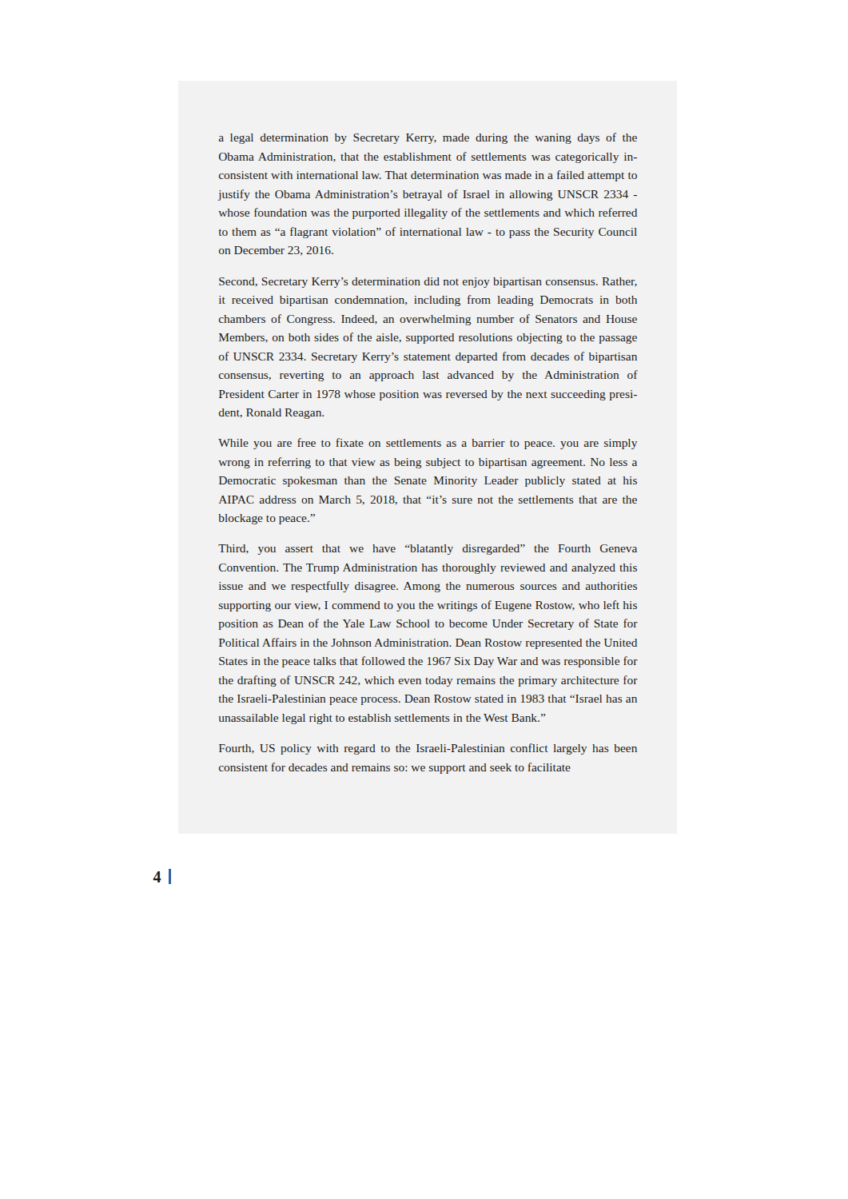a legal determination by Secretary Kerry, made during the waning days of the Obama Administration, that the establishment of settlements was categorically inconsistent with international law. That determination was made in a failed attempt to justify the Obama Administration’s betrayal of Israel in allowing UNSCR 2334 - whose foundation was the purported illegality of the settlements and which referred to them as “a flagrant violation” of international law - to pass the Security Council on December 23, 2016.
Second, Secretary Kerry’s determination did not enjoy bipartisan consensus. Rather, it received bipartisan condemnation, including from leading Democrats in both chambers of Congress. Indeed, an overwhelming number of Senators and House Members, on both sides of the aisle, supported resolutions objecting to the passage of UNSCR 2334. Secretary Kerry’s statement departed from decades of bipartisan consensus, reverting to an approach last advanced by the Administration of President Carter in 1978 whose position was reversed by the next succeeding president, Ronald Reagan.
While you are free to fixate on settlements as a barrier to peace. you are simply wrong in referring to that view as being subject to bipartisan agreement. No less a Democratic spokesman than the Senate Minority Leader publicly stated at his AIPAC address on March 5, 2018, that “it’s sure not the settlements that are the blockage to peace.”
Third, you assert that we have “blatantly disregarded” the Fourth Geneva Convention. The Trump Administration has thoroughly reviewed and analyzed this issue and we respectfully disagree. Among the numerous sources and authorities supporting our view, I commend to you the writings of Eugene Rostow, who left his position as Dean of the Yale Law School to become Under Secretary of State for Political Affairs in the Johnson Administration. Dean Rostow represented the United States in the peace talks that followed the 1967 Six Day War and was responsible for the drafting of UNSCR 242, which even today remains the primary architecture for the Israeli-Palestinian peace process. Dean Rostow stated in 1983 that “Israel has an unassailable legal right to establish settlements in the West Bank.”
Fourth, US policy with regard to the Israeli-Palestinian conflict largely has been consistent for decades and remains so: we support and seek to facilitate
4